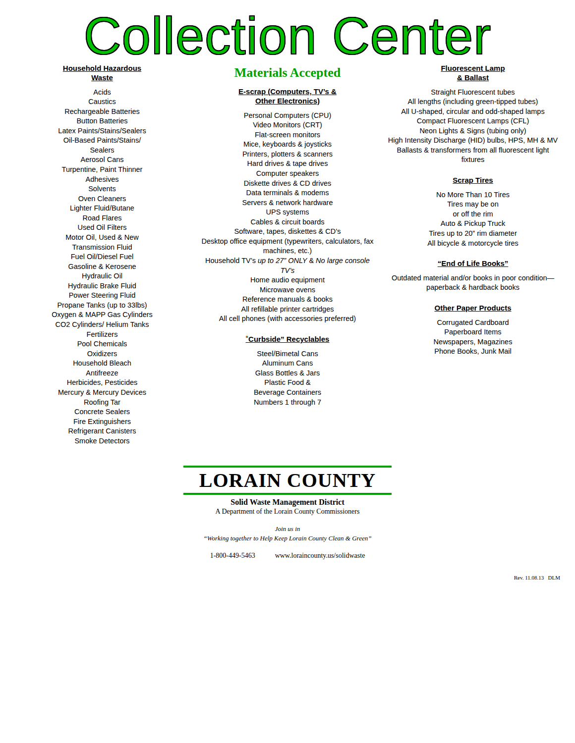Collection Center
Household Hazardous
Waste
Acids
Caustics
Rechargeable Batteries
Button Batteries
Latex Paints/Stains/Sealers
Oil-Based Paints/Stains/
Sealers
Aerosol Cans
Turpentine, Paint Thinner
Adhesives
Solvents
Oven Cleaners
Lighter Fluid/Butane
Road Flares
Used Oil Filters
Motor Oil, Used & New
Transmission Fluid
Fuel Oil/Diesel Fuel
Gasoline & Kerosene
Hydraulic Oil
Hydraulic Brake Fluid
Power Steering Fluid
Propane Tanks (up to 33lbs)
Oxygen & MAPP Gas Cylinders
CO2 Cylinders/ Helium Tanks
Fertilizers
Pool Chemicals
Oxidizers
Household Bleach
Antifreeze
Herbicides, Pesticides
Mercury & Mercury Devices
Roofing Tar
Concrete Sealers
Fire Extinguishers
Refrigerant Canisters
Smoke Detectors
Materials Accepted
E-scrap (Computers, TV’s &
Other Electronics)
Personal Computers (CPU)
Video Monitors (CRT)
Flat-screen monitors
Mice, keyboards & joysticks
Printers, plotters & scanners
Hard drives & tape drives
Computer speakers
Diskette drives & CD drives
Data terminals & modems
Servers & network hardware
UPS systems
Cables & circuit boards
Software, tapes, diskettes & CD’s
Desktop office equipment (typewriters, calculators, fax machines, etc.)
Household TV’s up to 27” ONLY & No large console TV’s
Home audio equipment
Microwave ovens
Reference manuals & books
All refillable printer cartridges
All cell phones (with accessories preferred)
“Curbside” Recyclables
Steel/Bimetal Cans
Aluminum Cans
Glass Bottles & Jars
Plastic Food &
Beverage Containers
Numbers 1 through 7
Fluorescent Lamp
& Ballast
Straight Fluorescent tubes
All lengths (including green-tipped tubes)
All U-shaped, circular and odd-shaped lamps
Compact Fluorescent Lamps (CFL)
Neon Lights & Signs (tubing only)
High Intensity Discharge (HID) bulbs, HPS, MH & MV
Ballasts & transformers from all fluorescent light fixtures
Scrap Tires
No More Than 10 Tires
Tires may be on
or off the rim
Auto & Pickup Truck
Tires up to 20” rim diameter
All bicycle & motorcycle tires
“End of Life Books”
Outdated material and/or books in poor condition—paperback & hardback books
Other Paper Products
Corrugated Cardboard
Paperboard Items
Newspapers, Magazines
Phone Books, Junk Mail
LORAIN COUNTY
Solid Waste Management District
A Department of the Lorain County Commissioners
Join us in
“Working together to Help Keep Lorain County Clean & Green”
1-800-449-5463www.loraincounty.us/solidwaste
Rev. 11.08.13 DLM